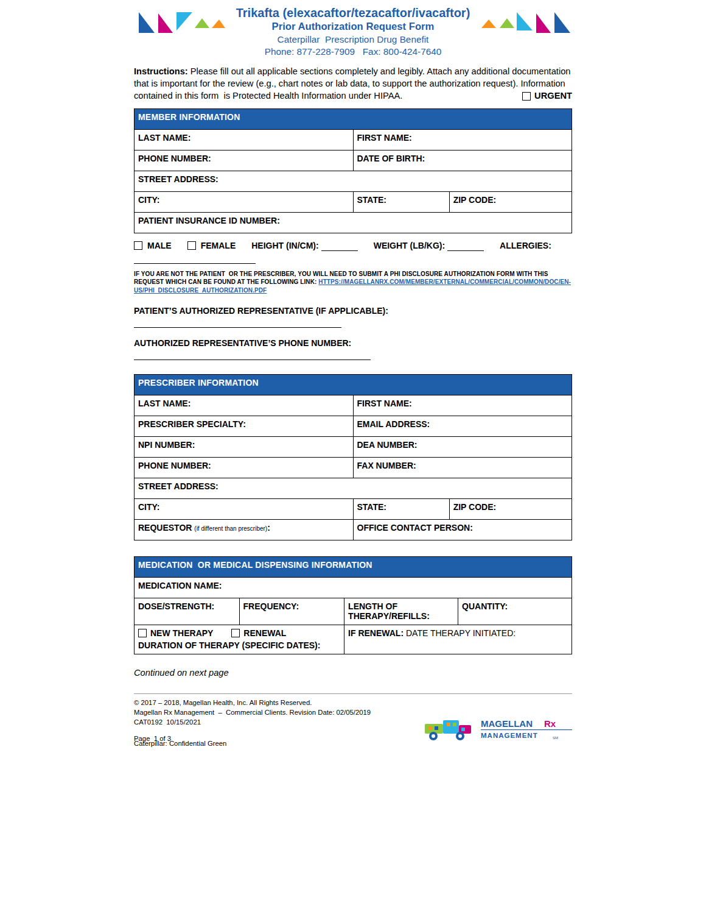Trikafta (elexacaftor/tezacaftor/ivacaftor)
Prior Authorization Request Form
Caterpillar Prescription Drug Benefit
Phone: 877-228-7909 Fax: 800-424-7640
Instructions: Please fill out all applicable sections completely and legibly. Attach any additional documentation that is important for the review (e.g., chart notes or lab data, to support the authorization request). Information contained in this form is Protected Health Information under HIPAA. URGENT
| MEMBER INFORMATION |
| LAST NAME: | FIRST NAME: |
| PHONE NUMBER: | DATE OF BIRTH: |
| STREET ADDRESS: |
| CITY: | STATE: | ZIP CODE: |
| PATIENT INSURANCE ID NUMBER: |
MALE FEMALE HEIGHT (IN/CM): WEIGHT (LB/KG): ALLERGIES:
IF YOU ARE NOT THE PATIENT OR THE PRESCRIBER, YOU WILL NEED TO SUBMIT A PHI DISCLOSURE AUTHORIZATION FORM WITH THIS REQUEST WHICH CAN BE FOUND AT THE FOLLOWING LINK: HTTPS://MAGELLANRX.COM/MEMBER/EXTERNAL/COMMERCIAL/COMMON/DOC/EN-US/PHI_DISCLOSURE_AUTHORIZATION.PDF
PATIENT’S AUTHORIZED REPRESENTATIVE (IF APPLICABLE):
AUTHORIZED REPRESENTATIVE’S PHONE NUMBER:
| PRESCRIBER INFORMATION |
| LAST NAME: | FIRST NAME: |
| PRESCRIBER SPECIALTY: | EMAIL ADDRESS: |
| NPI NUMBER: | DEA NUMBER: |
| PHONE NUMBER: | FAX NUMBER: |
| STREET ADDRESS: |
| CITY: | STATE: | ZIP CODE: |
| REQUESTOR (if different than prescriber) : | OFFICE CONTACT PERSON: |
| MEDICATION OR MEDICAL DISPENSING INFORMATION |
| MEDICATION NAME: |
| DOSE/STRENGTH: | FREQUENCY: | LENGTH OF THERAPY/REFILLS: | QUANTITY: |
| NEW THERAPY RENEWAL DURATION OF THERAPY (SPECIFIC DATES): | IF RENEWAL: DATE THERAPY INITIATED: |
Continued on next page
© 2017 – 2018, Magellan Health, Inc. All Rights Reserved.
Magellan Rx Management – Commercial Clients. Revision Date: 02/05/2019
CAT0192 10/15/2021
Page 1 of 3
MAGELLAN Rx MANAGEMENT SM
Caterpillar: Confidential Green